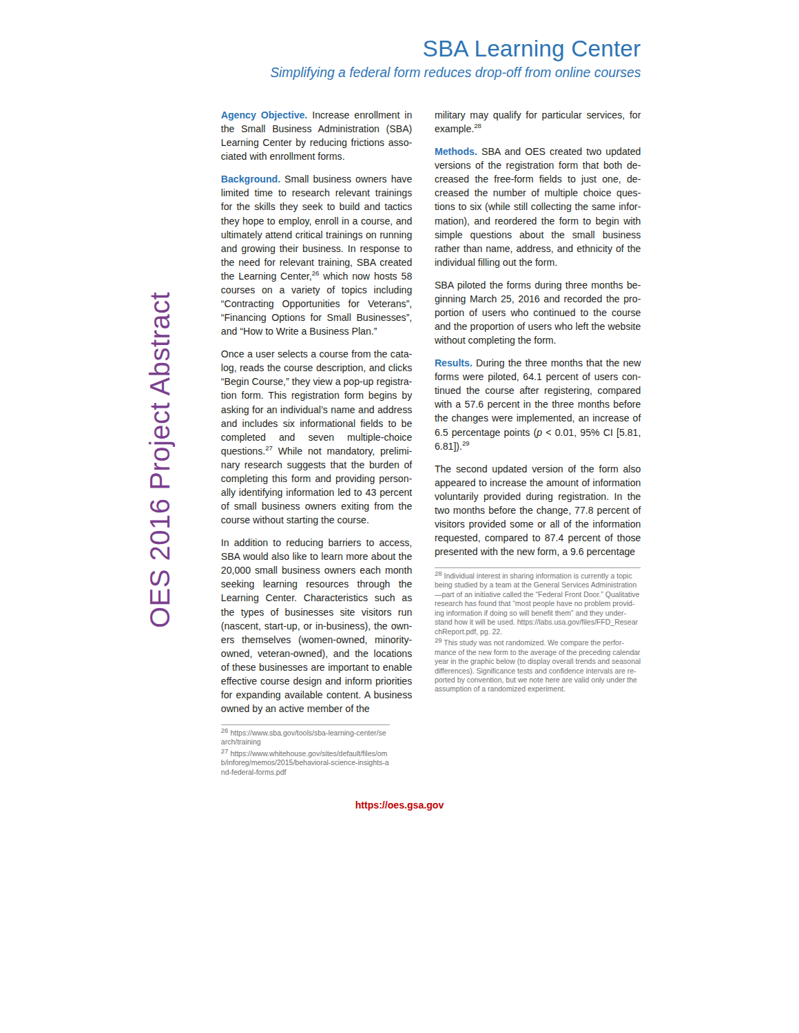SBA Learning Center
Simplifying a federal form reduces drop-off from online courses
OES 2016 Project Abstract
Agency Objective. Increase enrollment in the Small Business Administration (SBA) Learning Center by reducing frictions associated with enrollment forms.
Background. Small business owners have limited time to research relevant trainings for the skills they seek to build and tactics they hope to employ, enroll in a course, and ultimately attend critical trainings on running and growing their business. In response to the need for relevant training, SBA created the Learning Center,26 which now hosts 58 courses on a variety of topics including “Contracting Opportunities for Veterans”, “Financing Options for Small Businesses”, and “How to Write a Business Plan.”
Once a user selects a course from the catalog, reads the course description, and clicks “Begin Course,” they view a pop-up registration form. This registration form begins by asking for an individual’s name and address and includes six informational fields to be completed and seven multiple-choice questions.27 While not mandatory, preliminary research suggests that the burden of completing this form and providing personally identifying information led to 43 percent of small business owners exiting from the course without starting the course.
In addition to reducing barriers to access, SBA would also like to learn more about the 20,000 small business owners each month seeking learning resources through the Learning Center. Characteristics such as the types of businesses site visitors run (nascent, start-up, or in-business), the owners themselves (women-owned, minority-owned, veteran-owned), and the locations of these businesses are important to enable effective course design and inform priorities for expanding available content. A business owned by an active member of the
26 https://www.sba.gov/tools/sba-learning-center/search/training
27 https://www.whitehouse.gov/sites/default/files/omb/inforeg/memos/2015/behavioral-science-insights-and-federal-forms.pdf
military may qualify for particular services, for example.28
Methods. SBA and OES created two updated versions of the registration form that both decreased the free-form fields to just one, decreased the number of multiple choice questions to six (while still collecting the same information), and reordered the form to begin with simple questions about the small business rather than name, address, and ethnicity of the individual filling out the form.
SBA piloted the forms during three months beginning March 25, 2016 and recorded the proportion of users who continued to the course and the proportion of users who left the website without completing the form.
Results. During the three months that the new forms were piloted, 64.1 percent of users continued the course after registering, compared with a 57.6 percent in the three months before the changes were implemented, an increase of 6.5 percentage points (p < 0.01, 95% CI [5.81, 6.81]).29
The second updated version of the form also appeared to increase the amount of information voluntarily provided during registration. In the two months before the change, 77.8 percent of visitors provided some or all of the information requested, compared to 87.4 percent of those presented with the new form, a 9.6 percentage
28 Individual interest in sharing information is currently a topic being studied by a team at the General Services Administration—part of an initiative called the “Federal Front Door.” Qualitative research has found that “most people have no problem providing information if doing so will benefit them” and they understand how it will be used. https://labs.usa.gov/files/FFD_ResearchReport.pdf, pg. 22.
29 This study was not randomized. We compare the performance of the new form to the average of the preceding calendar year in the graphic below (to display overall trends and seasonal differences). Significance tests and confidence intervals are reported by convention, but we note here are valid only under the assumption of a randomized experiment.
https://oes.gsa.gov